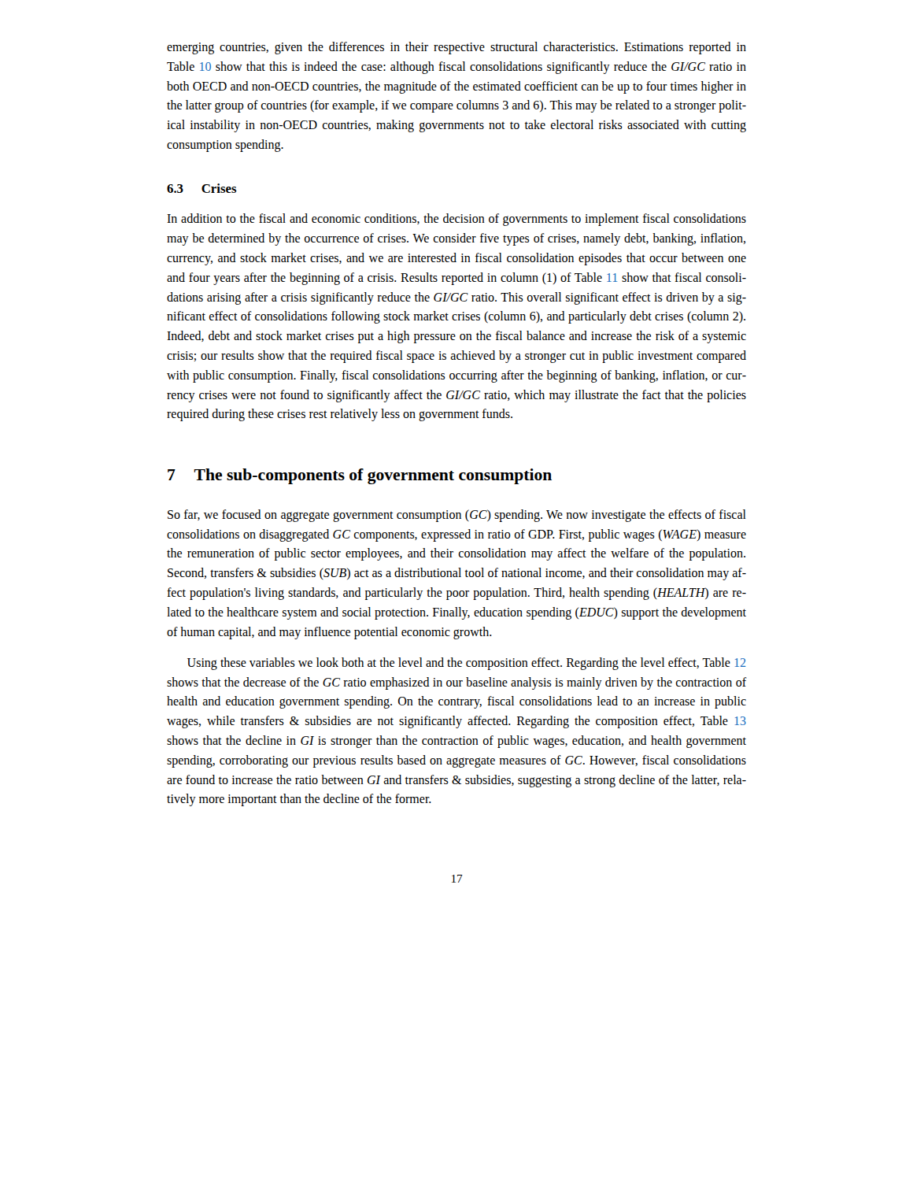emerging countries, given the differences in their respective structural characteristics. Estimations reported in Table 10 show that this is indeed the case: although fiscal consolidations significantly reduce the GI/GC ratio in both OECD and non-OECD countries, the magnitude of the estimated coefficient can be up to four times higher in the latter group of countries (for example, if we compare columns 3 and 6). This may be related to a stronger political instability in non-OECD countries, making governments not to take electoral risks associated with cutting consumption spending.
6.3 Crises
In addition to the fiscal and economic conditions, the decision of governments to implement fiscal consolidations may be determined by the occurrence of crises. We consider five types of crises, namely debt, banking, inflation, currency, and stock market crises, and we are interested in fiscal consolidation episodes that occur between one and four years after the beginning of a crisis. Results reported in column (1) of Table 11 show that fiscal consolidations arising after a crisis significantly reduce the GI/GC ratio. This overall significant effect is driven by a significant effect of consolidations following stock market crises (column 6), and particularly debt crises (column 2). Indeed, debt and stock market crises put a high pressure on the fiscal balance and increase the risk of a systemic crisis; our results show that the required fiscal space is achieved by a stronger cut in public investment compared with public consumption. Finally, fiscal consolidations occurring after the beginning of banking, inflation, or currency crises were not found to significantly affect the GI/GC ratio, which may illustrate the fact that the policies required during these crises rest relatively less on government funds.
7 The sub-components of government consumption
So far, we focused on aggregate government consumption (GC) spending. We now investigate the effects of fiscal consolidations on disaggregated GC components, expressed in ratio of GDP. First, public wages (WAGE) measure the remuneration of public sector employees, and their consolidation may affect the welfare of the population. Second, transfers & subsidies (SUB) act as a distributional tool of national income, and their consolidation may affect population's living standards, and particularly the poor population. Third, health spending (HEALTH) are related to the healthcare system and social protection. Finally, education spending (EDUC) support the development of human capital, and may influence potential economic growth.
Using these variables we look both at the level and the composition effect. Regarding the level effect, Table 12 shows that the decrease of the GC ratio emphasized in our baseline analysis is mainly driven by the contraction of health and education government spending. On the contrary, fiscal consolidations lead to an increase in public wages, while transfers & subsidies are not significantly affected. Regarding the composition effect, Table 13 shows that the decline in GI is stronger than the contraction of public wages, education, and health government spending, corroborating our previous results based on aggregate measures of GC. However, fiscal consolidations are found to increase the ratio between GI and transfers & subsidies, suggesting a strong decline of the latter, relatively more important than the decline of the former.
17